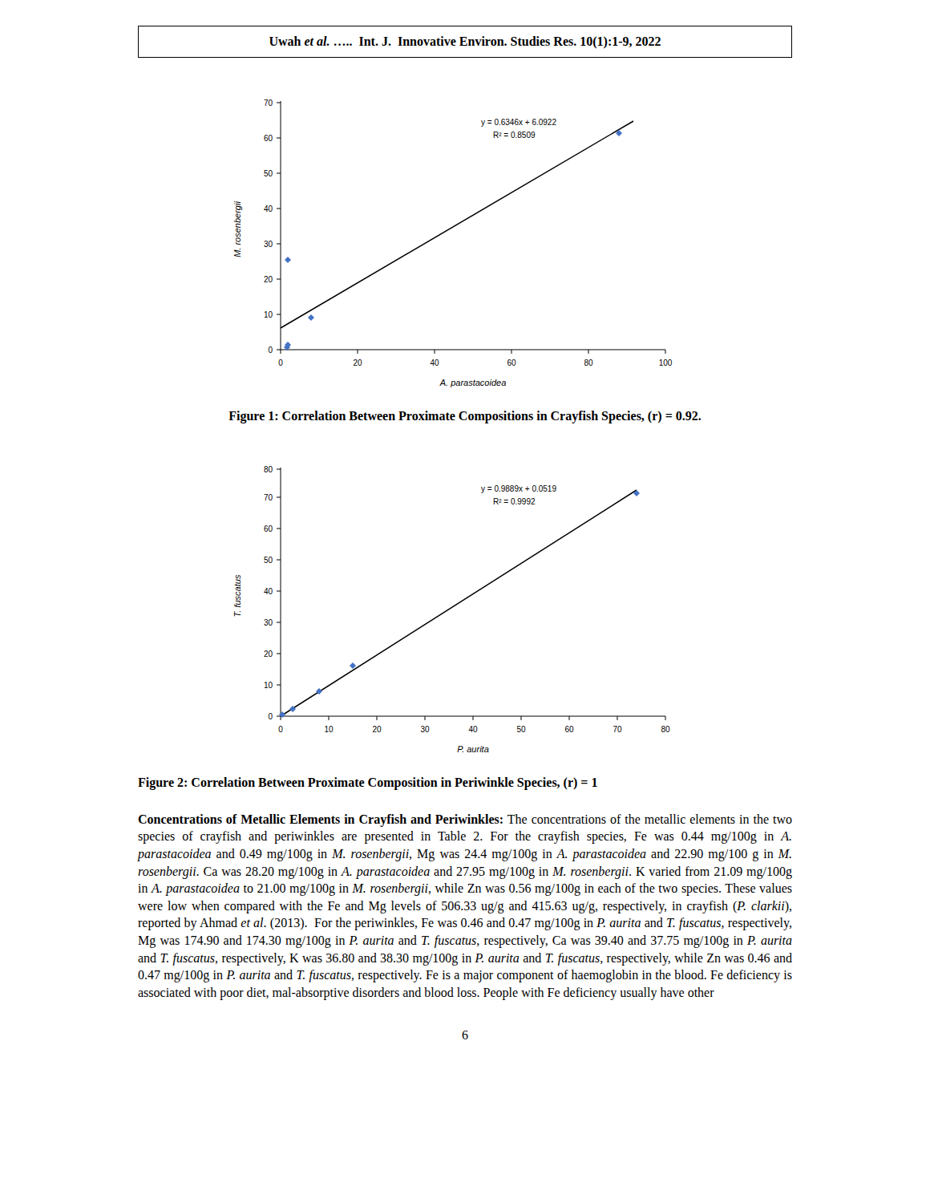Uwah et al. ….. Int. J. Innovative Environ. Studies Res. 10(1):1-9, 2022
0 10 20 30 40 50 60 70 0 20 40 60 80 100 M. rosenbergii A. parastacoidea y = 0.6346x + 6.0922 R² = 0.8509
Figure 1: Correlation Between Proximate Compositions in Crayfish Species, (r) = 0.92.
0 10 20 30 40 50 60 70 80 0 10 20 30 40 50 60 70 80 T. fuscatus P. aurita y = 0.9889x + 0.0519 R² = 0.9992
Figure 2: Correlation Between Proximate Composition in Periwinkle Species, (r) = 1
Concentrations of Metallic Elements in Crayfish and Periwinkles: The concentrations of the metallic elements in the two species of crayfish and periwinkles are presented in Table 2. For the crayfish species, Fe was 0.44 mg/100g in A. parastacoidea and 0.49 mg/100g in M. rosenbergii, Mg was 24.4 mg/100g in A. parastacoidea and 22.90 mg/100 g in M. rosenbergii. Ca was 28.20 mg/100g in A. parastacoidea and 27.95 mg/100g in M. rosenbergii. K varied from 21.09 mg/100g in A. parastacoidea to 21.00 mg/100g in M. rosenbergii, while Zn was 0.56 mg/100g in each of the two species. These values were low when compared with the Fe and Mg levels of 506.33 ug/g and 415.63 ug/g, respectively, in crayfish (P. clarkii), reported by Ahmad et al. (2013). For the periwinkles, Fe was 0.46 and 0.47 mg/100g in P. aurita and T. fuscatus, respectively, Mg was 174.90 and 174.30 mg/100g in P. aurita and T. fuscatus, respectively, Ca was 39.40 and 37.75 mg/100g in P. aurita and T. fuscatus, respectively, K was 36.80 and 38.30 mg/100g in P. aurita and T. fuscatus, respectively, while Zn was 0.46 and 0.47 mg/100g in P. aurita and T. fuscatus, respectively. Fe is a major component of haemoglobin in the blood. Fe deficiency is associated with poor diet, mal-absorptive disorders and blood loss. People with Fe deficiency usually have other
6